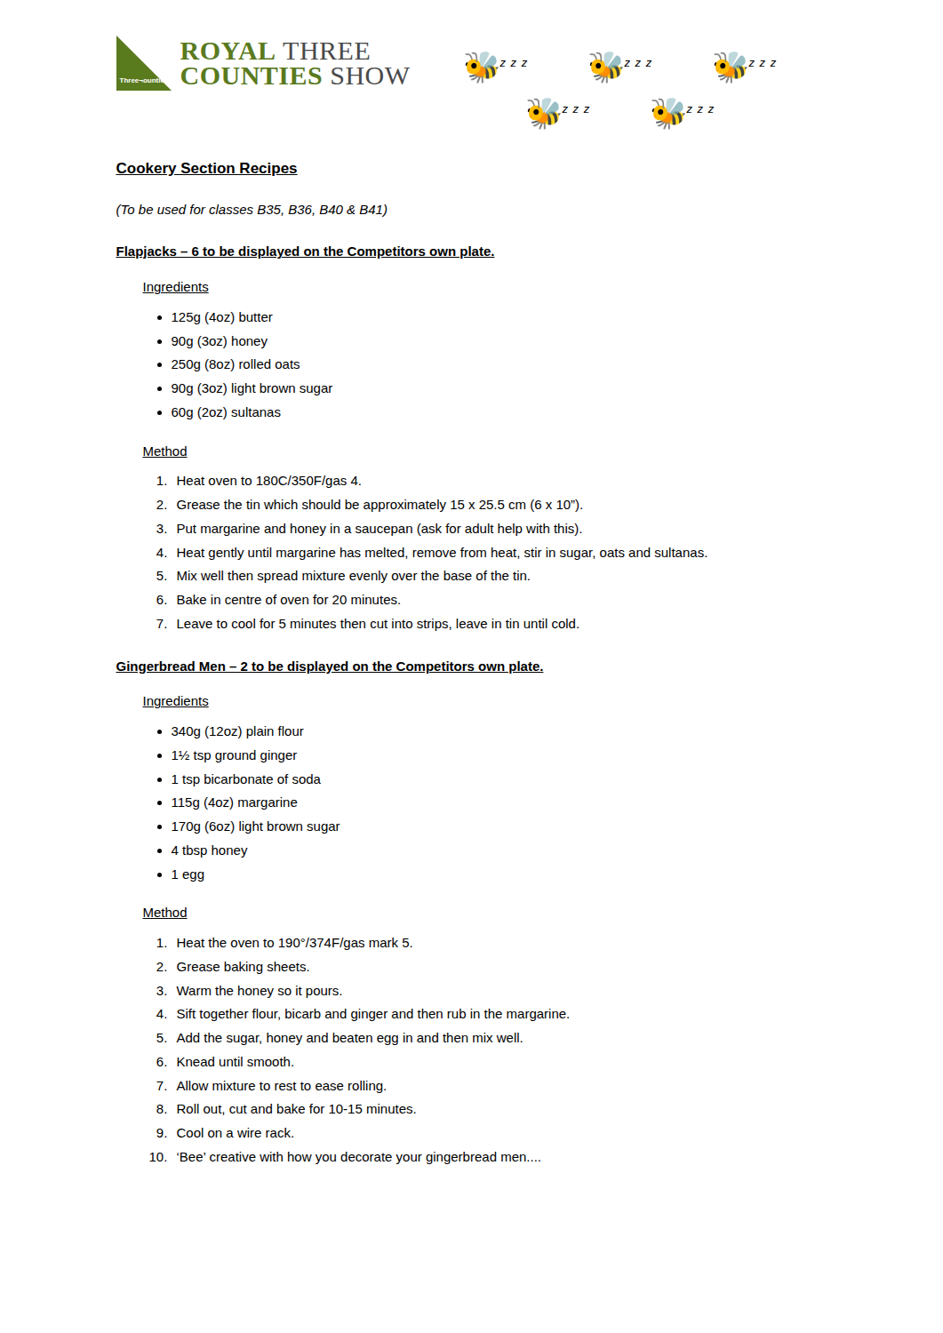ROYAL THREE
COUNTIES SHOW
🐝z z z 🐝z z z 🐝z z z 🐝z z z 🐝z z z
Cookery Section Recipes
(To be used for classes B35, B36, B40 & B41)
Flapjacks – 6 to be displayed on the Competitors own plate.
Ingredients
125g (4oz) butter
90g (3oz) honey
250g (8oz) rolled oats
90g (3oz) light brown sugar
60g (2oz) sultanas
Method
Heat oven to 180C/350F/gas 4.
Grease the tin which should be approximately 15 x 25.5 cm (6 x 10”).
Put margarine and honey in a saucepan (ask for adult help with this).
Heat gently until margarine has melted, remove from heat, stir in sugar, oats and sultanas.
Mix well then spread mixture evenly over the base of the tin.
Bake in centre of oven for 20 minutes.
Leave to cool for 5 minutes then cut into strips, leave in tin until cold.
Gingerbread Men – 2 to be displayed on the Competitors own plate.
Ingredients
340g (12oz) plain flour
1½ tsp ground ginger
1 tsp bicarbonate of soda
115g (4oz) margarine
170g (6oz) light brown sugar
4 tbsp honey
1 egg
Method
Heat the oven to 190°/374F/gas mark 5.
Grease baking sheets.
Warm the honey so it pours.
Sift together flour, bicarb and ginger and then rub in the margarine.
Add the sugar, honey and beaten egg in and then mix well.
Knead until smooth.
Allow mixture to rest to ease rolling.
Roll out, cut and bake for 10-15 minutes.
Cool on a wire rack.
‘Bee’ creative with how you decorate your gingerbread men....